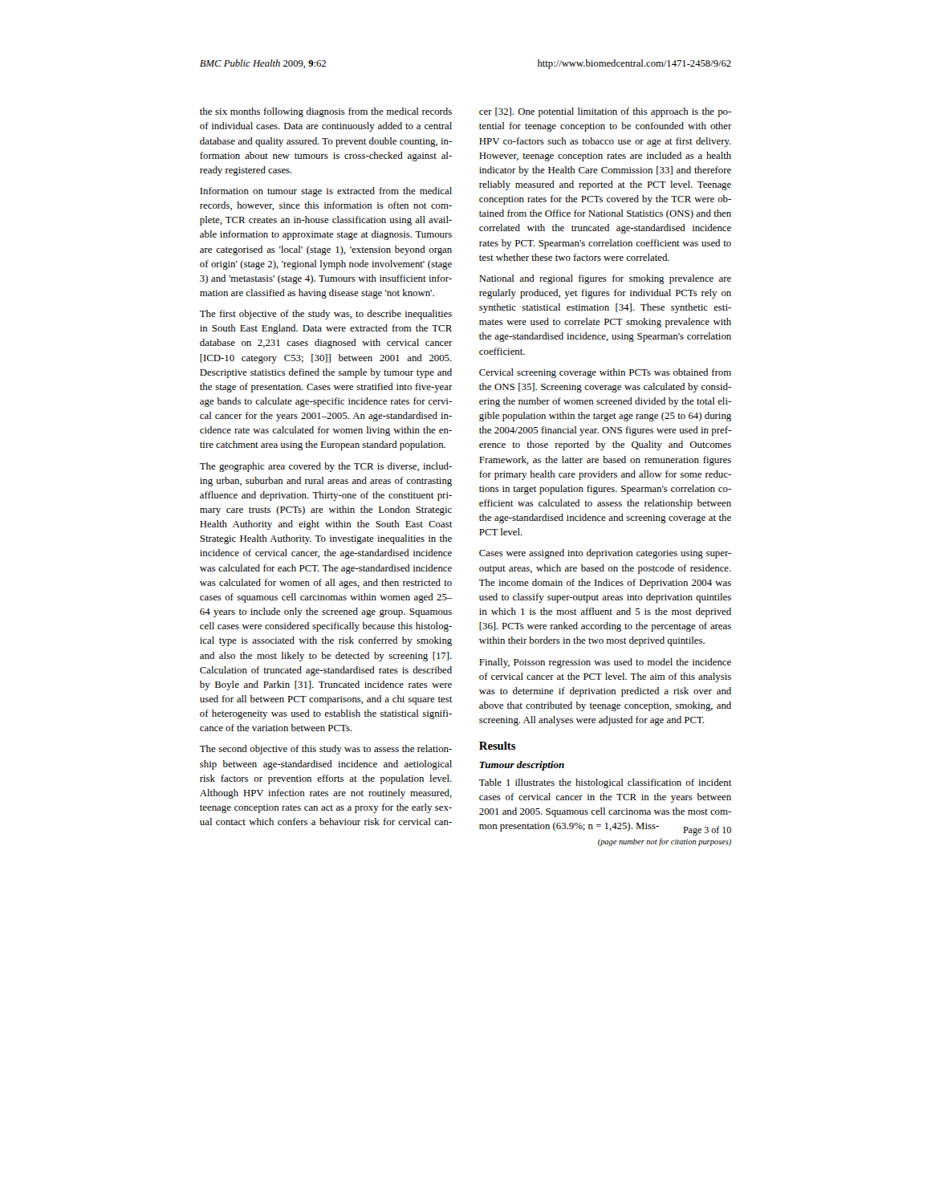BMC Public Health 2009, 9:62
http://www.biomedcentral.com/1471-2458/9/62
the six months following diagnosis from the medical records of individual cases. Data are continuously added to a central database and quality assured. To prevent double counting, information about new tumours is cross-checked against already registered cases.
Information on tumour stage is extracted from the medical records, however, since this information is often not complete, TCR creates an in-house classification using all available information to approximate stage at diagnosis. Tumours are categorised as 'local' (stage 1), 'extension beyond organ of origin' (stage 2), 'regional lymph node involvement' (stage 3) and 'metastasis' (stage 4). Tumours with insufficient information are classified as having disease stage 'not known'.
The first objective of the study was, to describe inequalities in South East England. Data were extracted from the TCR database on 2,231 cases diagnosed with cervical cancer [ICD-10 category C53; [30]] between 2001 and 2005. Descriptive statistics defined the sample by tumour type and the stage of presentation. Cases were stratified into five-year age bands to calculate age-specific incidence rates for cervical cancer for the years 2001–2005. An age-standardised incidence rate was calculated for women living within the entire catchment area using the European standard population.
The geographic area covered by the TCR is diverse, including urban, suburban and rural areas and areas of contrasting affluence and deprivation. Thirty-one of the constituent primary care trusts (PCTs) are within the London Strategic Health Authority and eight within the South East Coast Strategic Health Authority. To investigate inequalities in the incidence of cervical cancer, the age-standardised incidence was calculated for each PCT. The age-standardised incidence was calculated for women of all ages, and then restricted to cases of squamous cell carcinomas within women aged 25–64 years to include only the screened age group. Squamous cell cases were considered specifically because this histological type is associated with the risk conferred by smoking and also the most likely to be detected by screening [17]. Calculation of truncated age-standardised rates is described by Boyle and Parkin [31]. Truncated incidence rates were used for all between PCT comparisons, and a chi square test of heterogeneity was used to establish the statistical significance of the variation between PCTs.
The second objective of this study was to assess the relationship between age-standardised incidence and aetiological risk factors or prevention efforts at the population level. Although HPV infection rates are not routinely measured, teenage conception rates can act as a proxy for the early sexual contact which confers a behaviour risk for cervical cancer [32]. One potential limitation of this approach is the potential for teenage conception to be confounded with other HPV co-factors such as tobacco use or age at first delivery. However, teenage conception rates are included as a health indicator by the Health Care Commission [33] and therefore reliably measured and reported at the PCT level. Teenage conception rates for the PCTs covered by the TCR were obtained from the Office for National Statistics (ONS) and then correlated with the truncated age-standardised incidence rates by PCT. Spearman's correlation coefficient was used to test whether these two factors were correlated.
National and regional figures for smoking prevalence are regularly produced, yet figures for individual PCTs rely on synthetic statistical estimation [34]. These synthetic estimates were used to correlate PCT smoking prevalence with the age-standardised incidence, using Spearman's correlation coefficient.
Cervical screening coverage within PCTs was obtained from the ONS [35]. Screening coverage was calculated by considering the number of women screened divided by the total eligible population within the target age range (25 to 64) during the 2004/2005 financial year. ONS figures were used in preference to those reported by the Quality and Outcomes Framework, as the latter are based on remuneration figures for primary health care providers and allow for some reductions in target population figures. Spearman's correlation coefficient was calculated to assess the relationship between the age-standardised incidence and screening coverage at the PCT level.
Cases were assigned into deprivation categories using super-output areas, which are based on the postcode of residence. The income domain of the Indices of Deprivation 2004 was used to classify super-output areas into deprivation quintiles in which 1 is the most affluent and 5 is the most deprived [36]. PCTs were ranked according to the percentage of areas within their borders in the two most deprived quintiles.
Finally, Poisson regression was used to model the incidence of cervical cancer at the PCT level. The aim of this analysis was to determine if deprivation predicted a risk over and above that contributed by teenage conception, smoking, and screening. All analyses were adjusted for age and PCT.
Results
Tumour description
Table 1 illustrates the histological classification of incident cases of cervical cancer in the TCR in the years between 2001 and 2005. Squamous cell carcinoma was the most common presentation (63.9%; n = 1,425). Miss-
Page 3 of 10
(page number not for citation purposes)